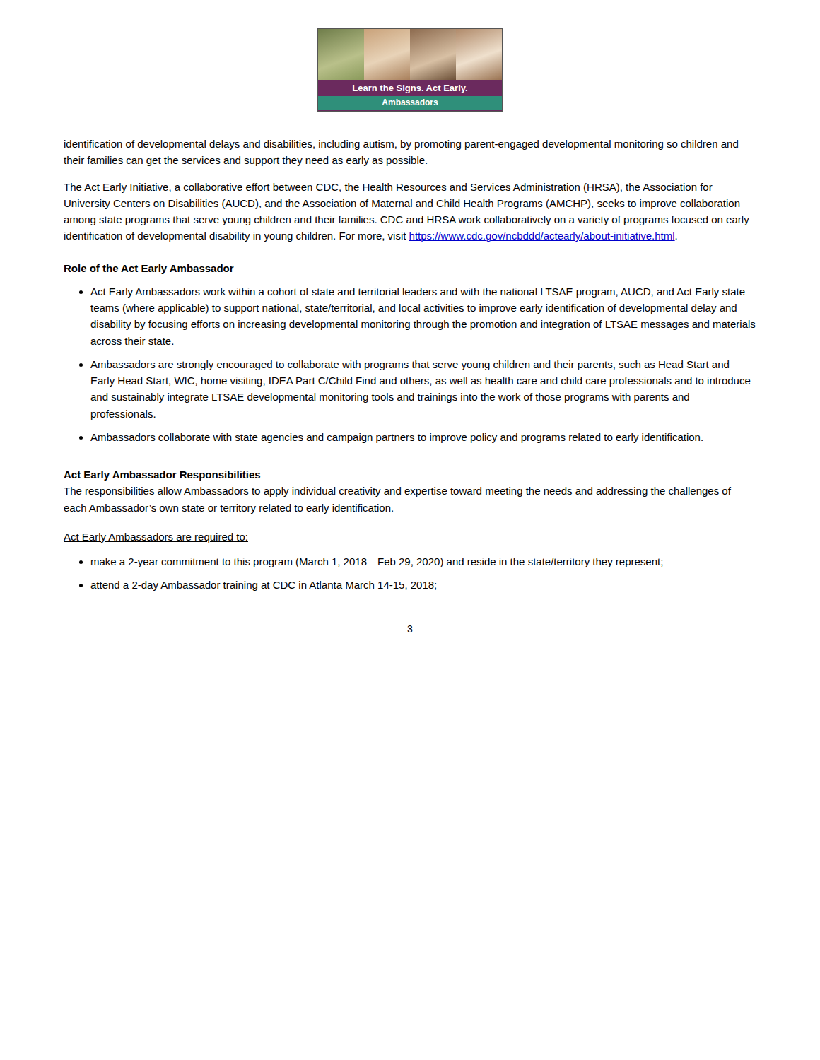Learn the Signs. Act Early. Ambassadors
identification of developmental delays and disabilities, including autism, by promoting parent-engaged developmental monitoring so children and their families can get the services and support they need as early as possible.
The Act Early Initiative, a collaborative effort between CDC, the Health Resources and Services Administration (HRSA), the Association for University Centers on Disabilities (AUCD), and the Association of Maternal and Child Health Programs (AMCHP), seeks to improve collaboration among state programs that serve young children and their families. CDC and HRSA work collaboratively on a variety of programs focused on early identification of developmental disability in young children. For more, visit https://www.cdc.gov/ncbddd/actearly/about-initiative.html.
Role of the Act Early Ambassador
Act Early Ambassadors work within a cohort of state and territorial leaders and with the national LTSAE program, AUCD, and Act Early state teams (where applicable) to support national, state/territorial, and local activities to improve early identification of developmental delay and disability by focusing efforts on increasing developmental monitoring through the promotion and integration of LTSAE messages and materials across their state.
Ambassadors are strongly encouraged to collaborate with programs that serve young children and their parents, such as Head Start and Early Head Start, WIC, home visiting, IDEA Part C/Child Find and others, as well as health care and child care professionals and to introduce and sustainably integrate LTSAE developmental monitoring tools and trainings into the work of those programs with parents and professionals.
Ambassadors collaborate with state agencies and campaign partners to improve policy and programs related to early identification.
Act Early Ambassador Responsibilities
The responsibilities allow Ambassadors to apply individual creativity and expertise toward meeting the needs and addressing the challenges of each Ambassador’s own state or territory related to early identification.
Act Early Ambassadors are required to:
make a 2-year commitment to this program (March 1, 2018—Feb 29, 2020) and reside in the state/territory they represent;
attend a 2-day Ambassador training at CDC in Atlanta March 14-15, 2018;
3